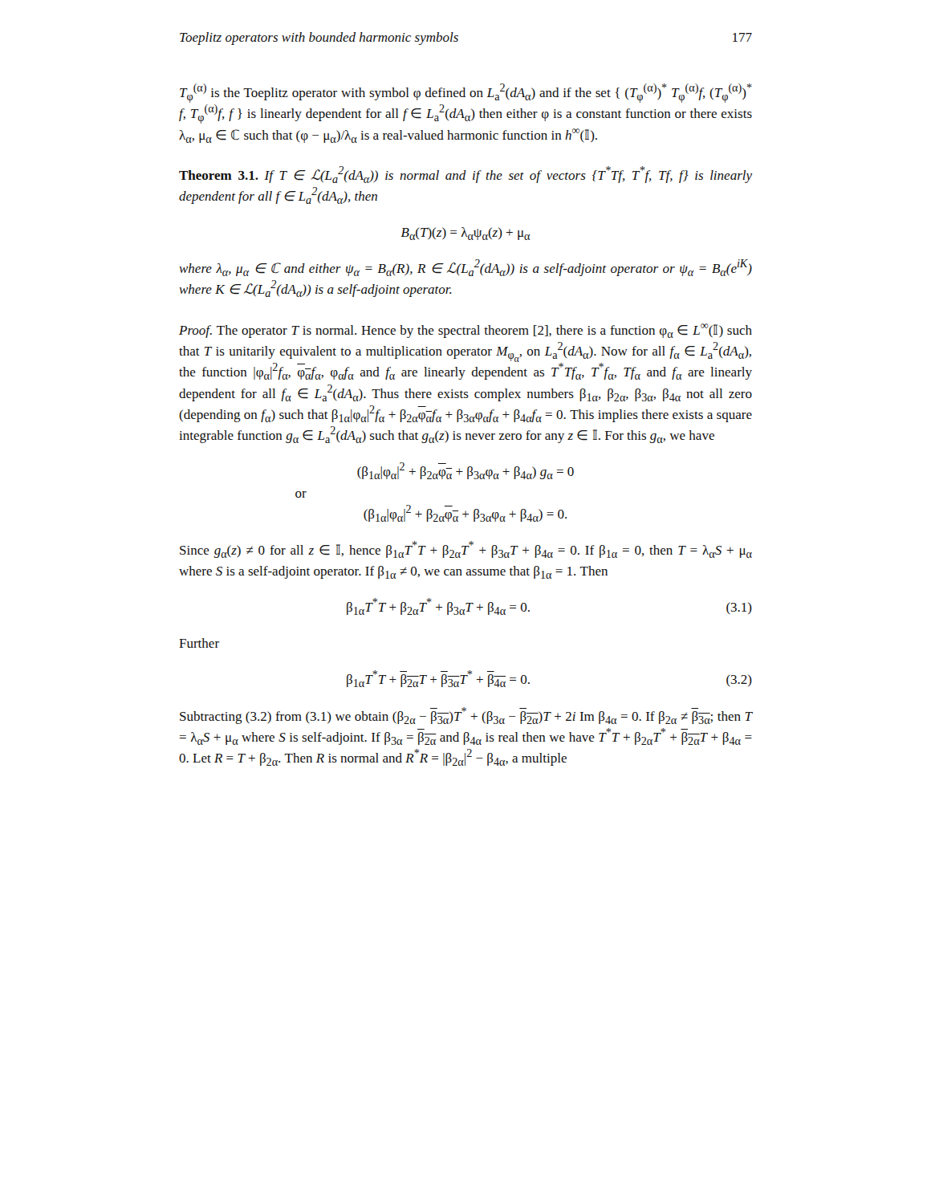Toeplitz operators with bounded harmonic symbols 177
Tφ(α) is the Toeplitz operator with symbol φ defined on La2(dAα) and if the set { (Tφ(α))* Tφ(α)f, (Tφ(α))* f, Tφ(α)f, f } is linearly dependent for all f ∈ La2(dAα) then either φ is a constant function or there exists λα, μα ∈ ℂ such that (φ − μα)/λα is a real-valued harmonic function in h∞(𝕀).
Theorem 3.1. If T ∈ ℒ(La2(dAα)) is normal and if the set of vectors {T*Tf, T*f, Tf, f} is linearly dependent for all f ∈ La2(dAα), then
Bα(T)(z) = λαψα(z) + μα
where λα, μα ∈ ℂ and either ψα = Bα(R), R ∈ ℒ(La2(dAα)) is a self-adjoint operator or ψα = Bα(eiK) where K ∈ ℒ(La2(dAα)) is a self-adjoint operator.
Proof. The operator T is normal. Hence by the spectral theorem [2], there is a function φα ∈ L∞(𝕀) such that T is unitarily equivalent to a multiplication operator Mφα, on La2(dAα). Now for all fα ∈ La2(dAα), the function |φα|2fα, φα fα, φαfα and fα are linearly dependent as T*Tfα, T*fα, Tfα and fα are linearly dependent for all fα ∈ La2(dAα). Thus there exists complex numbers β1α, β2α, β3α, β4α not all zero (depending on fα) such that β1α|φα|2fα + β2αφα fα + β3αφαfα + β4αfα = 0. This implies there exists a square integrable function gα ∈ La2(dAα) such that gα(z) is never zero for any z ∈ 𝕀. For this gα, we have
(β1α|φα|2 + β2αφα + β3αφα + β4α) gα = 0 or (β1α|φα|2 + β2αφα + β3αφα + β4α) = 0.
Since gα(z) ≠ 0 for all z ∈ 𝕀, hence β1αT*T + β2αT* + β3αT + β4α = 0. If β1α = 0, then T = λαS + μα where S is a self-adjoint operator. If β1α ≠ 0, we can assume that β1α = 1. Then
β1αT*T + β2αT* + β3αT + β4α = 0.
(3.1)
Further
β1αT*T + β2α T + β3α T* + β4α = 0.
(3.2)
Subtracting (3.2) from (3.1) we obtain (β2α − β3α)T* + (β3α − β2α)T + 2i Im β4α = 0. If β2α ≠ β3α; then T = λαS + μα where S is self-adjoint. If β3α = β2α and β4α is real then we have T*T + β2αT* + β2α T + β4α = 0. Let R = T + β2α. Then R is normal and R*R = |β2α|2 − β4α, a multiple